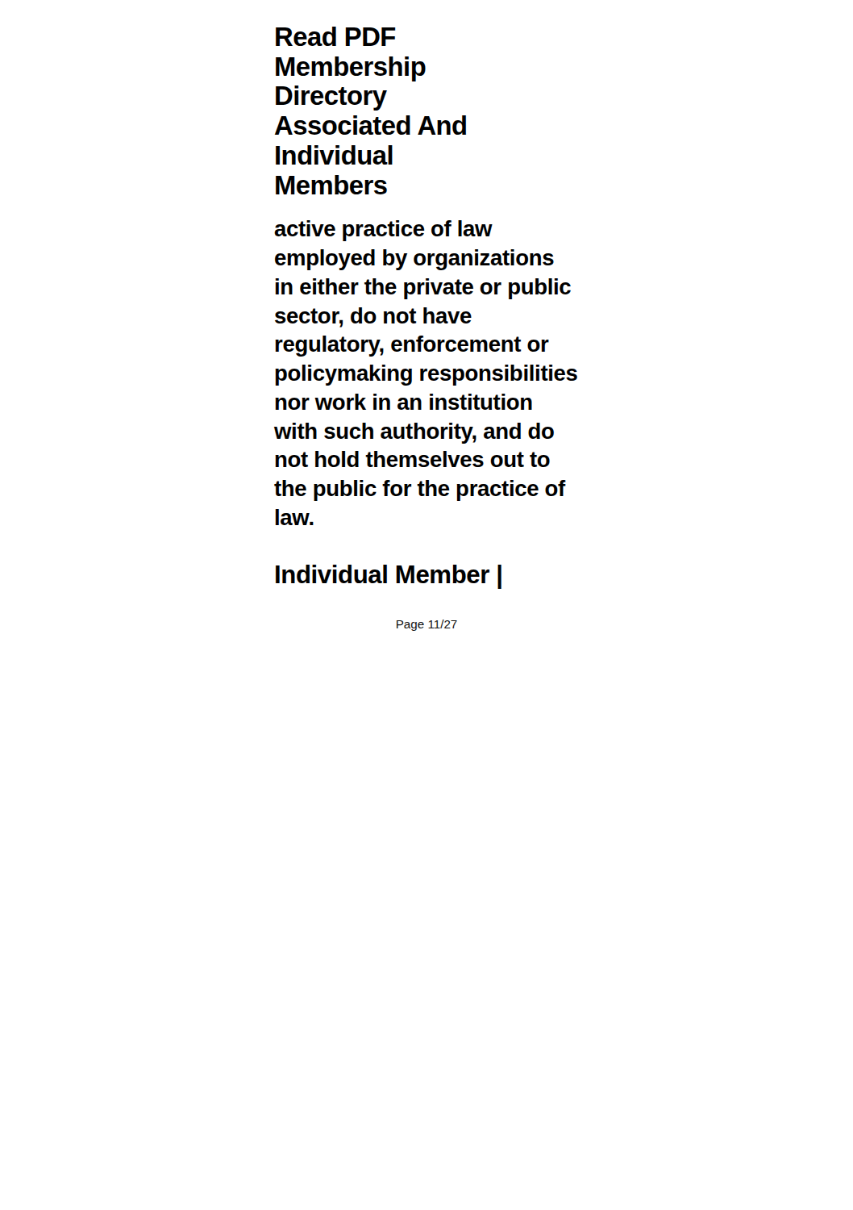Read PDF Membership Directory Associated And Individual Members
active practice of law employed by organizations in either the private or public sector, do not have regulatory, enforcement or policymaking responsibilities nor work in an institution with such authority, and do not hold themselves out to the public for the practice of law.
Individual Member |
Page 11/27